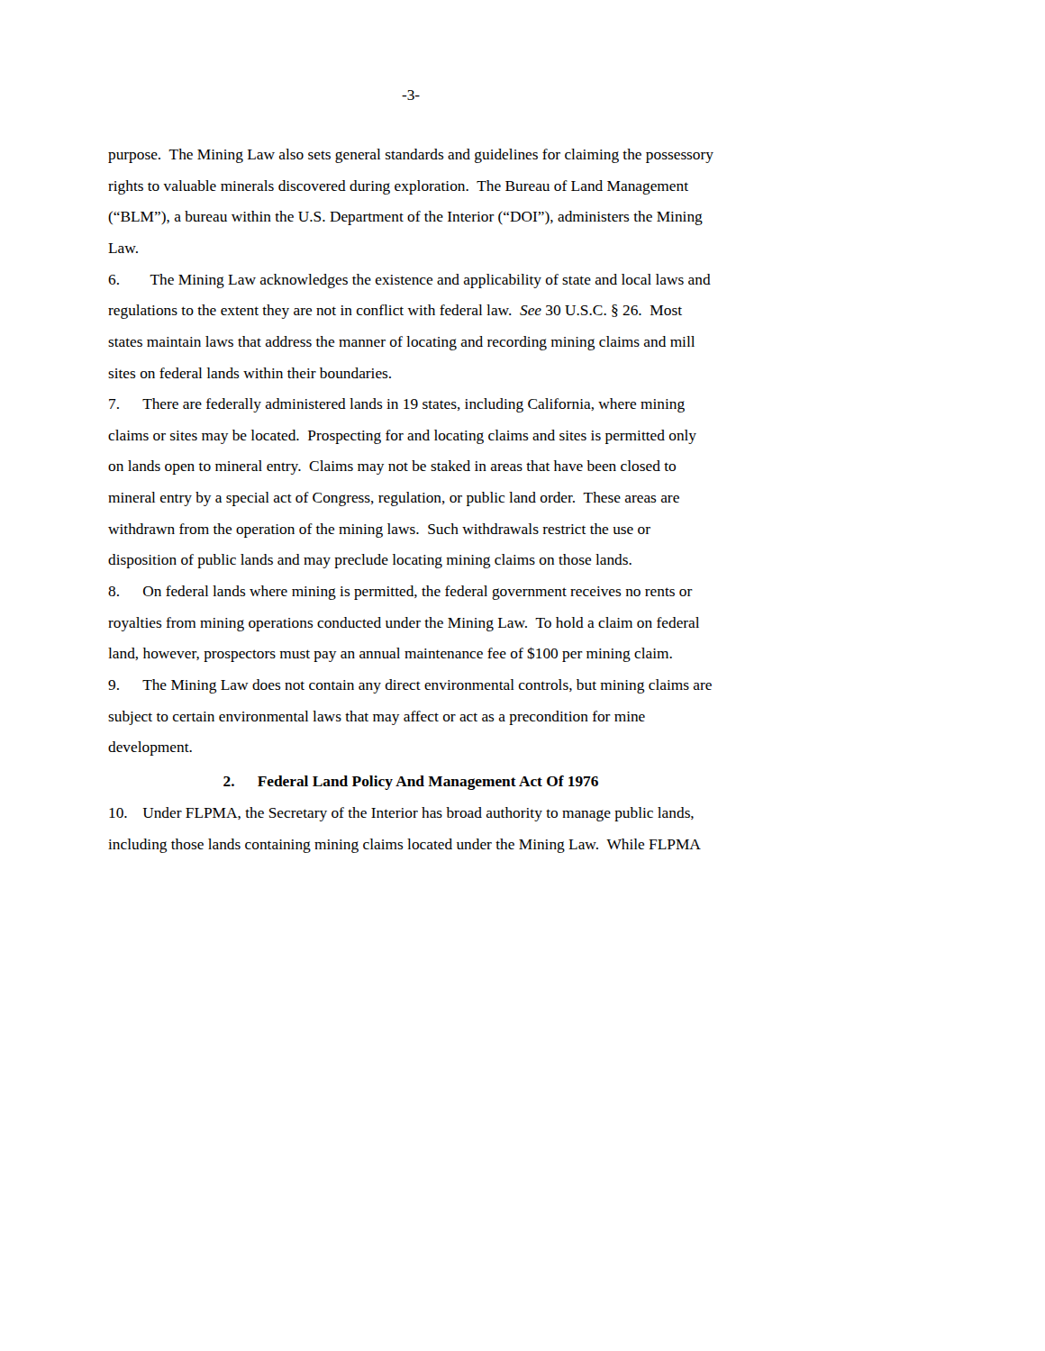-3-
purpose. The Mining Law also sets general standards and guidelines for claiming the possessory rights to valuable minerals discovered during exploration. The Bureau of Land Management (“BLM”), a bureau within the U.S. Department of the Interior (“DOI”), administers the Mining Law.
6. The Mining Law acknowledges the existence and applicability of state and local laws and regulations to the extent they are not in conflict with federal law. See 30 U.S.C. § 26. Most states maintain laws that address the manner of locating and recording mining claims and mill sites on federal lands within their boundaries.
7. There are federally administered lands in 19 states, including California, where mining claims or sites may be located. Prospecting for and locating claims and sites is permitted only on lands open to mineral entry. Claims may not be staked in areas that have been closed to mineral entry by a special act of Congress, regulation, or public land order. These areas are withdrawn from the operation of the mining laws. Such withdrawals restrict the use or disposition of public lands and may preclude locating mining claims on those lands.
8. On federal lands where mining is permitted, the federal government receives no rents or royalties from mining operations conducted under the Mining Law. To hold a claim on federal land, however, prospectors must pay an annual maintenance fee of $100 per mining claim.
9. The Mining Law does not contain any direct environmental controls, but mining claims are subject to certain environmental laws that may affect or act as a precondition for mine development.
2. Federal Land Policy And Management Act Of 1976
10. Under FLPMA, the Secretary of the Interior has broad authority to manage public lands, including those lands containing mining claims located under the Mining Law. While FLPMA